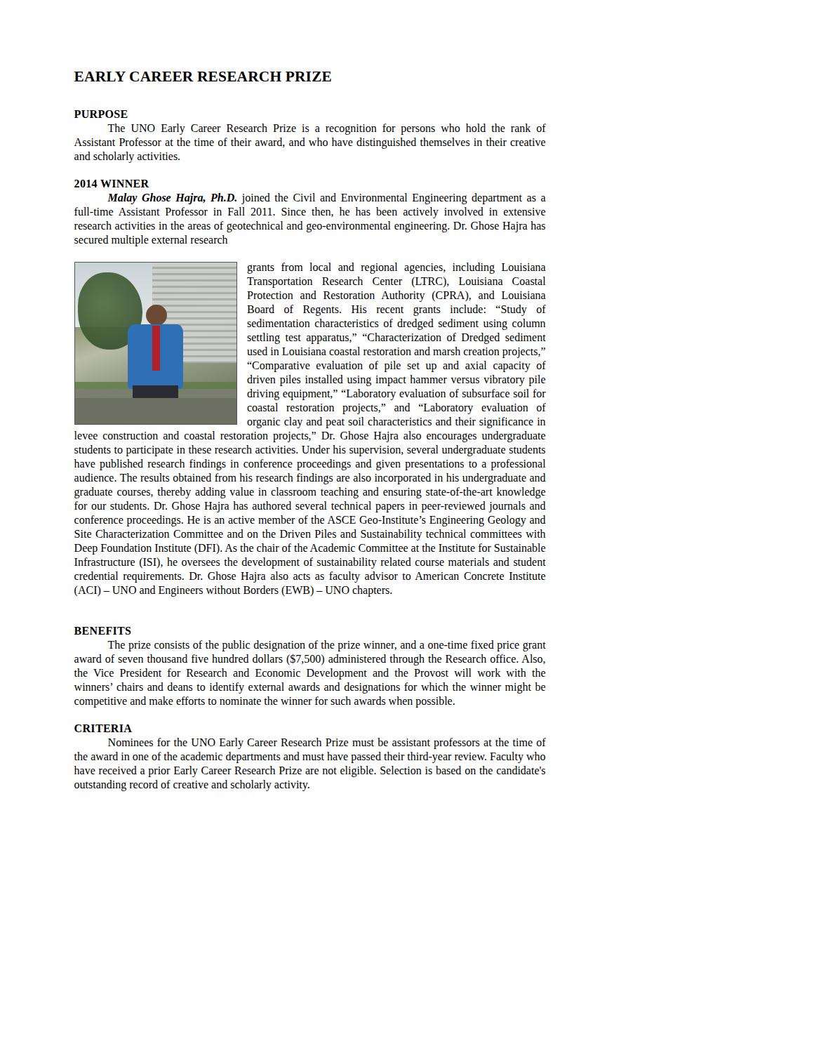EARLY CAREER RESEARCH PRIZE
PURPOSE
The UNO Early Career Research Prize is a recognition for persons who hold the rank of Assistant Professor at the time of their award, and who have distinguished themselves in their creative and scholarly activities.
2014 WINNER
Malay Ghose Hajra, Ph.D. joined the Civil and Environmental Engineering department as a full-time Assistant Professor in Fall 2011. Since then, he has been actively involved in extensive research activities in the areas of geotechnical and geo-environmental engineering. Dr. Ghose Hajra has secured multiple external research
grants from local and regional agencies, including Louisiana Transportation Research Center (LTRC), Louisiana Coastal Protection and Restoration Authority (CPRA), and Louisiana Board of Regents. His recent grants include: “Study of sedimentation characteristics of dredged sediment using column settling test apparatus,” “Characterization of Dredged sediment used in Louisiana coastal restoration and marsh creation projects,” “Comparative evaluation of pile set up and axial capacity of driven piles installed using impact hammer versus vibratory pile driving equipment,” “Laboratory evaluation of subsurface soil for coastal restoration projects,” and “Laboratory evaluation of organic clay and peat soil characteristics and their significance in levee construction and coastal restoration projects,” Dr. Ghose Hajra also encourages undergraduate students to participate in these research activities. Under his supervision, several undergraduate students have published research findings in conference proceedings and given presentations to a professional audience. The results obtained from his research findings are also incorporated in his undergraduate and graduate courses, thereby adding value in classroom teaching and ensuring state-of-the-art knowledge for our students. Dr. Ghose Hajra has authored several technical papers in peer-reviewed journals and conference proceedings. He is an active member of the ASCE Geo-Institute’s Engineering Geology and Site Characterization Committee and on the Driven Piles and Sustainability technical committees with Deep Foundation Institute (DFI). As the chair of the Academic Committee at the Institute for Sustainable Infrastructure (ISI), he oversees the development of sustainability related course materials and student credential requirements. Dr. Ghose Hajra also acts as faculty advisor to American Concrete Institute (ACI) – UNO and Engineers without Borders (EWB) – UNO chapters.
BENEFITS
The prize consists of the public designation of the prize winner, and a one-time fixed price grant award of seven thousand five hundred dollars ($7,500) administered through the Research office. Also, the Vice President for Research and Economic Development and the Provost will work with the winners’ chairs and deans to identify external awards and designations for which the winner might be competitive and make efforts to nominate the winner for such awards when possible.
CRITERIA
Nominees for the UNO Early Career Research Prize must be assistant professors at the time of the award in one of the academic departments and must have passed their third-year review. Faculty who have received a prior Early Career Research Prize are not eligible. Selection is based on the candidate's outstanding record of creative and scholarly activity.